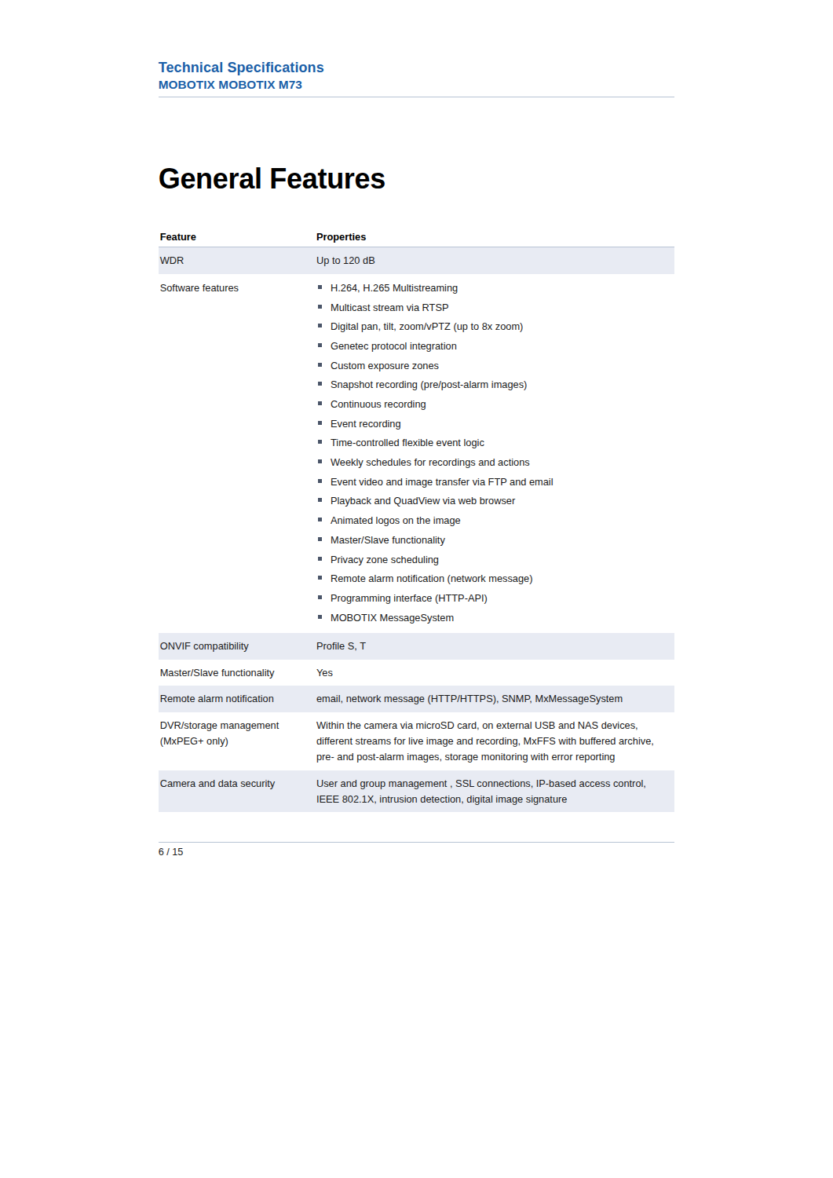Technical Specifications
MOBOTIX MOBOTIX M73
General Features
| Feature | Properties |
| --- | --- |
| WDR | Up to 120 dB |
| Software features | H.264, H.265 Multistreaming Multicast stream via RTSP Digital pan, tilt, zoom/vPTZ (up to 8x zoom) Genetec protocol integration Custom exposure zones Snapshot recording (pre/post-alarm images) Continuous recording Event recording Time-controlled flexible event logic Weekly schedules for recordings and actions Event video and image transfer via FTP and email Playback and QuadView via web browser Animated logos on the image Master/Slave functionality Privacy zone scheduling Remote alarm notification (network message) Programming interface (HTTP-API) MOBOTIX MessageSystem |
| ONVIF compatibility | Profile S, T |
| Master/Slave functionality | Yes |
| Remote alarm notification | email, network message (HTTP/HTTPS), SNMP, MxMessageSystem |
| DVR/storage management (MxPEG+ only) | Within the camera via microSD card, on external USB and NAS devices, different streams for live image and recording, MxFFS with buffered archive, pre- and post-alarm images, storage monitoring with error reporting |
| Camera and data security | User and group management , SSL connections, IP-based access control, IEEE 802.1X, intrusion detection, digital image signature |
6 / 15